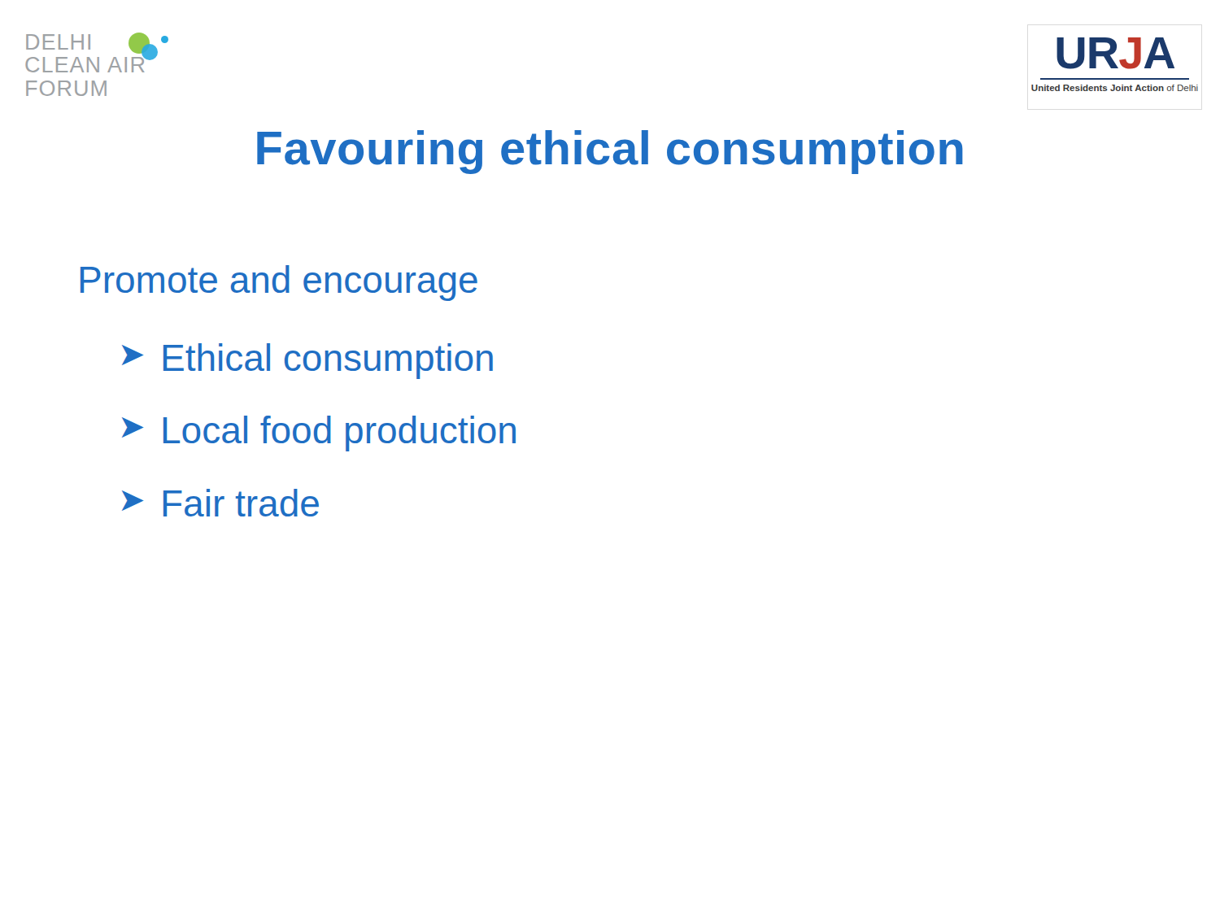Delhi
Clean Air
Forum
URJA
United Residents Joint Action of Delhi
Favouring ethical consumption
Promote and encourage
Ethical consumption
Local food production
Fair trade